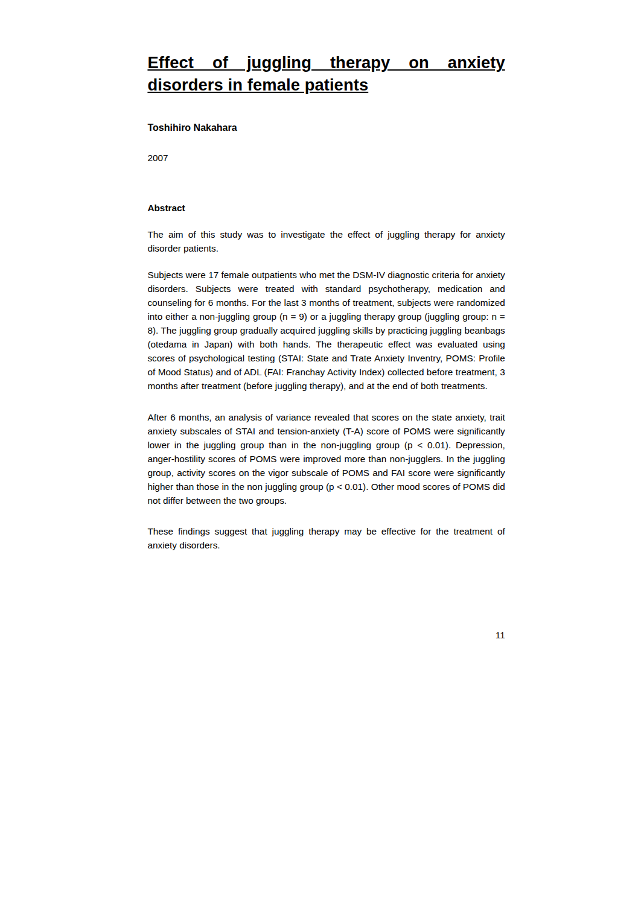Effect of juggling therapy on anxiety disorders in female patients
Toshihiro Nakahara
2007
Abstract
The aim of this study was to investigate the effect of juggling therapy for anxiety disorder patients.
Subjects were 17 female outpatients who met the DSM-IV diagnostic criteria for anxiety disorders. Subjects were treated with standard psychotherapy, medication and counseling for 6 months. For the last 3 months of treatment, subjects were randomized into either a non-juggling group (n = 9) or a juggling therapy group (juggling group: n = 8). The juggling group gradually acquired juggling skills by practicing juggling beanbags (otedama in Japan) with both hands. The therapeutic effect was evaluated using scores of psychological testing (STAI: State and Trate Anxiety Inventry, POMS: Profile of Mood Status) and of ADL (FAI: Franchay Activity Index) collected before treatment, 3 months after treatment (before juggling therapy), and at the end of both treatments.
After 6 months, an analysis of variance revealed that scores on the state anxiety, trait anxiety subscales of STAI and tension-anxiety (T-A) score of POMS were significantly lower in the juggling group than in the non-juggling group (p < 0.01). Depression, anger-hostility scores of POMS were improved more than non-jugglers. In the juggling group, activity scores on the vigor subscale of POMS and FAI score were significantly higher than those in the non juggling group (p < 0.01). Other mood scores of POMS did not differ between the two groups.
These findings suggest that juggling therapy may be effective for the treatment of anxiety disorders.
11